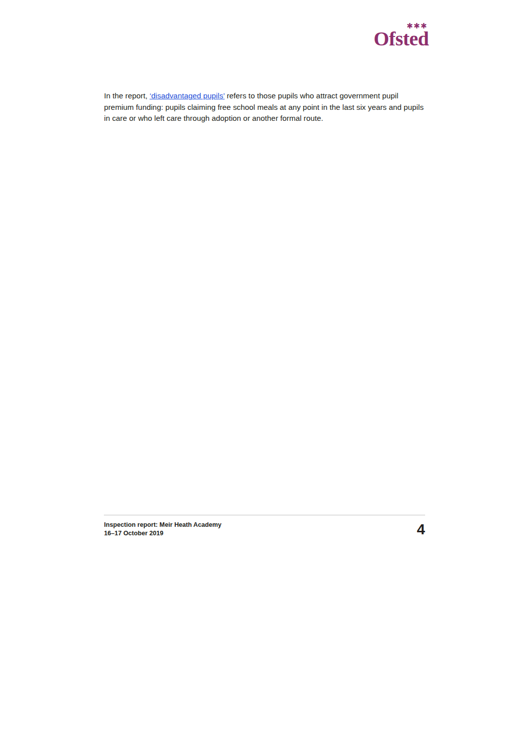✱✱✱
Ofsted
In the report, ‘disadvantaged pupils’ refers to those pupils who attract government pupil premium funding: pupils claiming free school meals at any point in the last six years and pupils in care or who left care through adoption or another formal route.
Inspection report: Meir Heath Academy
16–17 October 2019
4